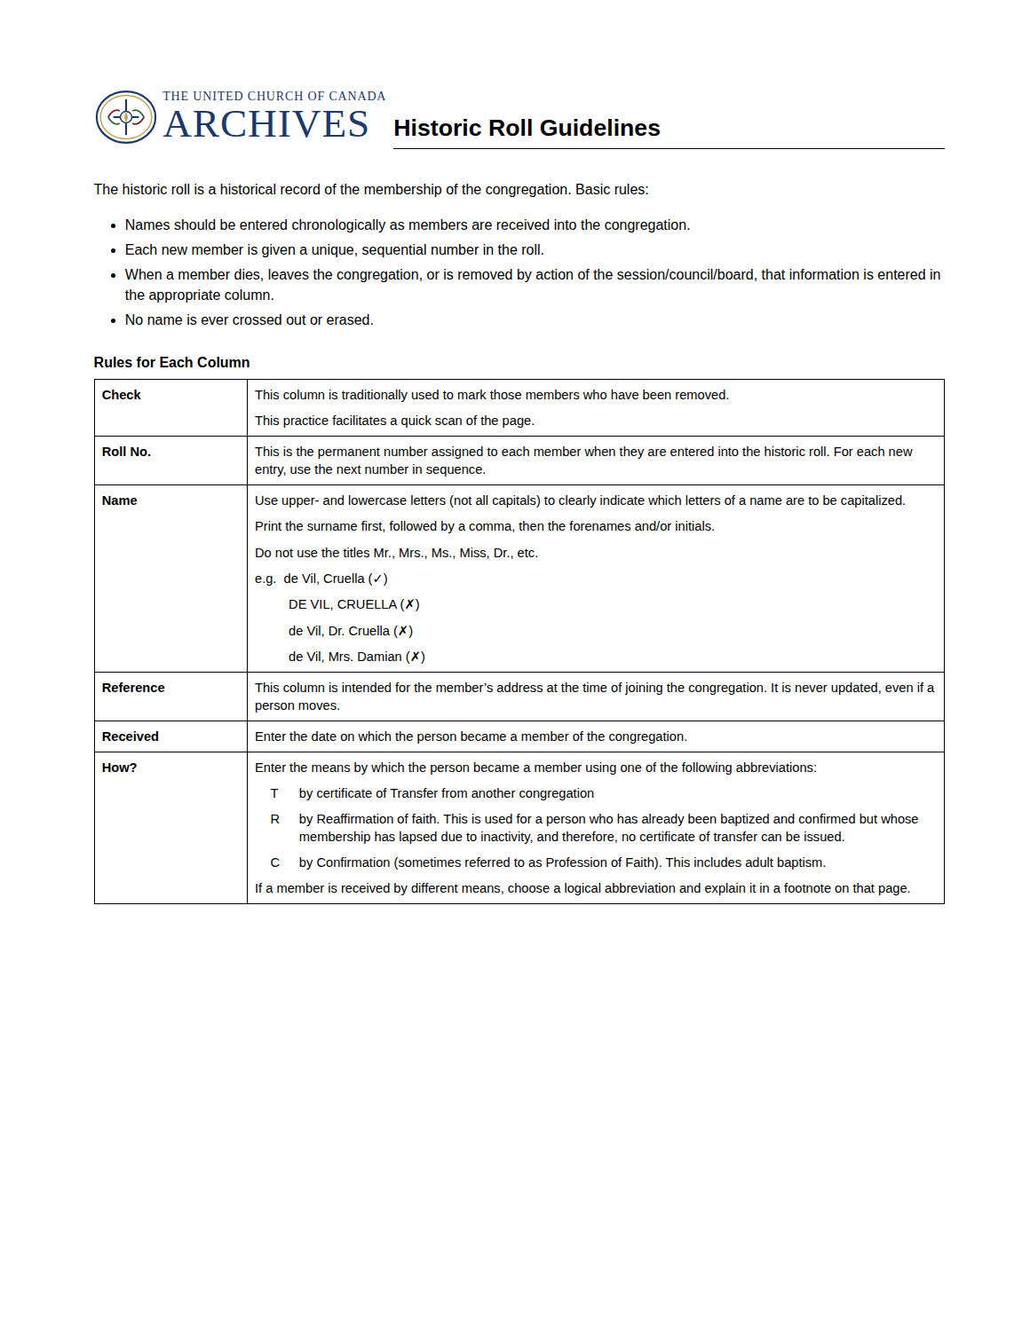THE UNITED CHURCH OF CANADA ARCHIVES
Historic Roll Guidelines
The historic roll is a historical record of the membership of the congregation. Basic rules:
Names should be entered chronologically as members are received into the congregation.
Each new member is given a unique, sequential number in the roll.
When a member dies, leaves the congregation, or is removed by action of the session/council/board, that information is entered in the appropriate column.
No name is ever crossed out or erased.
Rules for Each Column
| Check | This column is traditionally used to mark those members who have been removed. This practice facilitates a quick scan of the page. |
| Roll No. | This is the permanent number assigned to each member when they are entered into the historic roll. For each new entry, use the next number in sequence. |
| Name | Use upper- and lowercase letters (not all capitals) to clearly indicate which letters of a name are to be capitalized. Print the surname first, followed by a comma, then the forenames and/or initials. Do not use the titles Mr., Mrs., Ms., Miss, Dr., etc. e.g. de Vil, Cruella ( ✓ ) DE VIL, CRUELLA ( ✗ ) de Vil, Dr. Cruella ( ✗ ) de Vil, Mrs. Damian ( ✗ ) |
| Reference | This column is intended for the member’s address at the time of joining the congregation. It is never updated, even if a person moves. |
| Received | Enter the date on which the person became a member of the congregation. |
| How? | Enter the means by which the person became a member using one of the following abbreviations: T by certificate of Transfer from another congregation R by Reaffirmation of faith. This is used for a person who has already been baptized and confirmed but whose membership has lapsed due to inactivity, and therefore, no certificate of transfer can be issued. C by Confirmation (sometimes referred to as Profession of Faith). This includes adult baptism. If a member is received by different means, choose a logical abbreviation and explain it in a footnote on that page. |